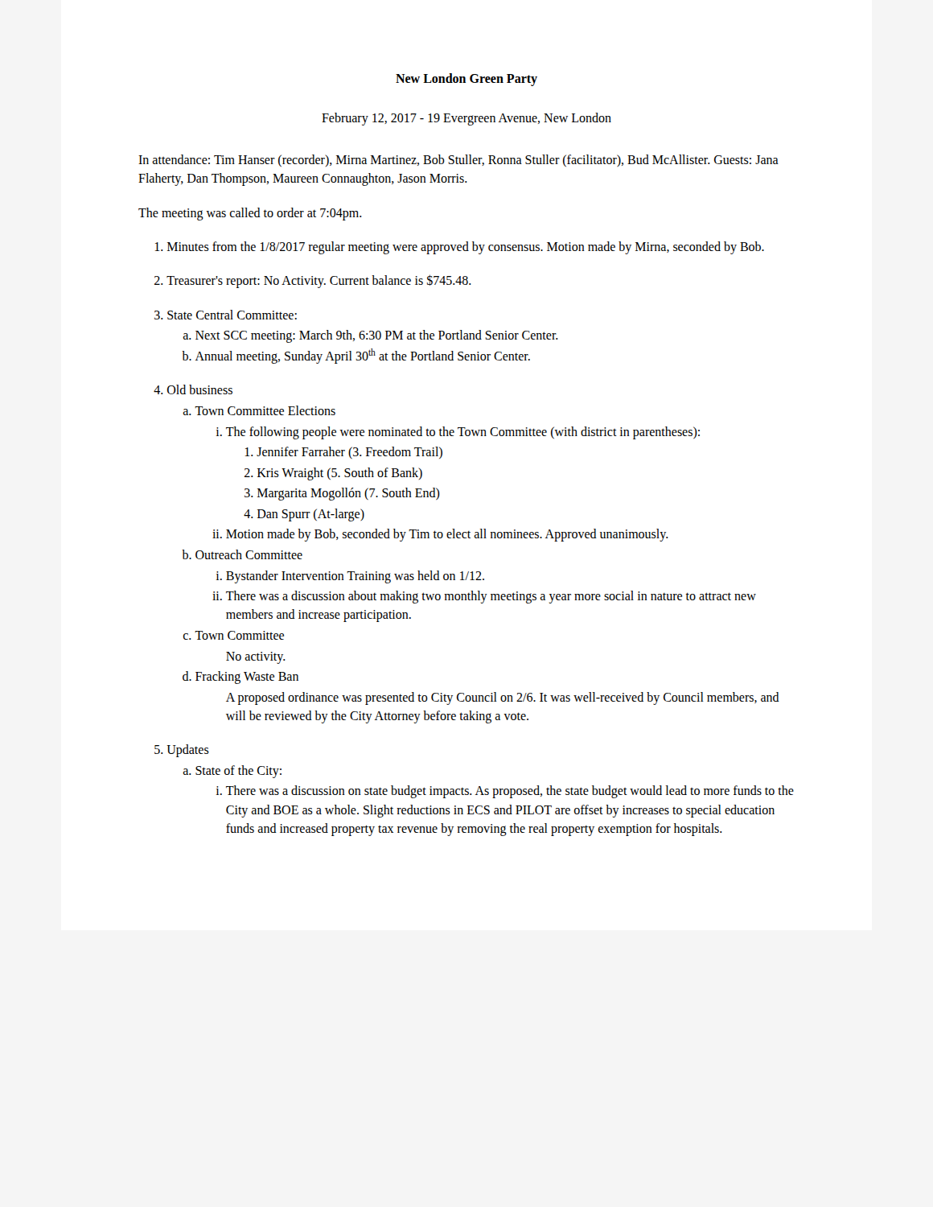New London Green Party
February 12, 2017 - 19 Evergreen Avenue, New London
In attendance: Tim Hanser (recorder), Mirna Martinez, Bob Stuller, Ronna Stuller (facilitator), Bud McAllister. Guests: Jana Flaherty, Dan Thompson, Maureen Connaughton, Jason Morris.
The meeting was called to order at 7:04pm.
Minutes from the 1/8/2017 regular meeting were approved by consensus. Motion made by Mirna, seconded by Bob.
Treasurer's report: No Activity. Current balance is $745.48.
State Central Committee:
Next SCC meeting: March 9th, 6:30 PM at the Portland Senior Center.
Annual meeting, Sunday April 30th at the Portland Senior Center.
Old business
Town Committee Elections
The following people were nominated to the Town Committee (with district in parentheses):
Jennifer Farraher (3. Freedom Trail)
Kris Wraight (5. South of Bank)
Margarita Mogollón (7. South End)
Dan Spurr (At-large)
Motion made by Bob, seconded by Tim to elect all nominees. Approved unanimously.
Outreach Committee
Bystander Intervention Training was held on 1/12.
There was a discussion about making two monthly meetings a year more social in nature to attract new members and increase participation.
Town Committee
No activity.
Fracking Waste Ban
A proposed ordinance was presented to City Council on 2/6. It was well-received by Council members, and will be reviewed by the City Attorney before taking a vote.
Updates
State of the City:
There was a discussion on state budget impacts. As proposed, the state budget would lead to more funds to the City and BOE as a whole. Slight reductions in ECS and PILOT are offset by increases to special education funds and increased property tax revenue by removing the real property exemption for hospitals.